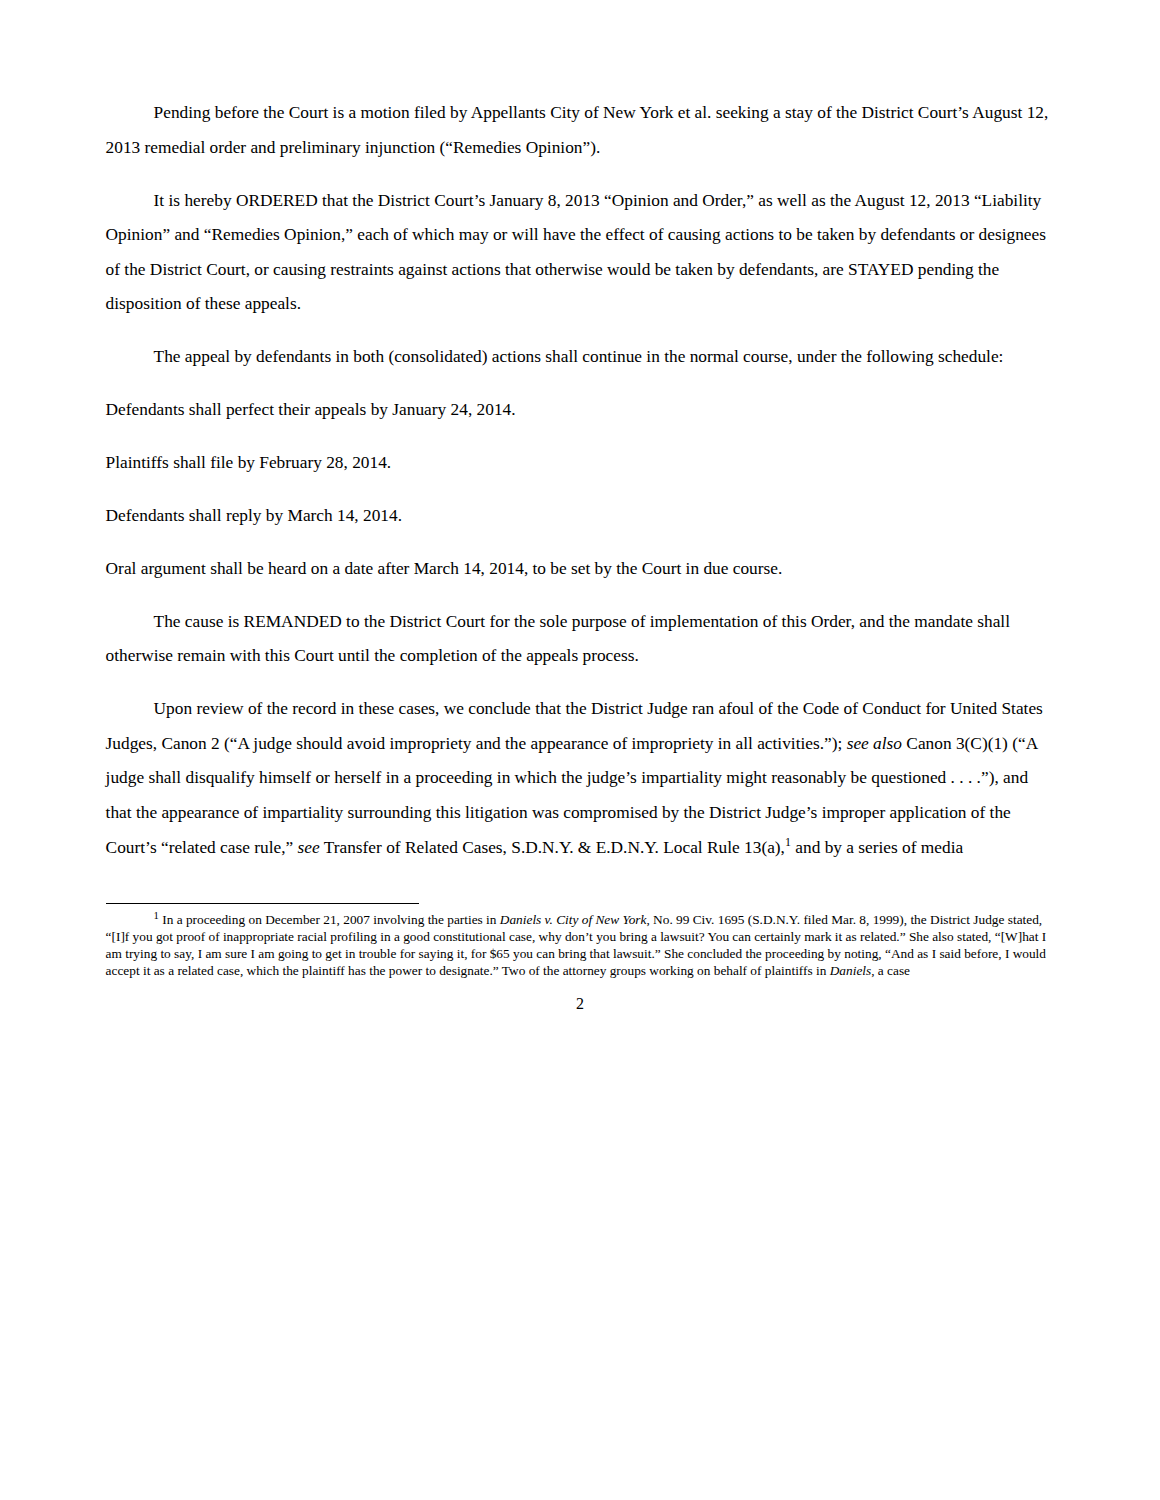Pending before the Court is a motion filed by Appellants City of New York et al. seeking a stay of the District Court’s August 12, 2013 remedial order and preliminary injunction (“Remedies Opinion”).
It is hereby ORDERED that the District Court’s January 8, 2013 “Opinion and Order,” as well as the August 12, 2013 “Liability Opinion” and “Remedies Opinion,” each of which may or will have the effect of causing actions to be taken by defendants or designees of the District Court, or causing restraints against actions that otherwise would be taken by defendants, are STAYED pending the disposition of these appeals.
The appeal by defendants in both (consolidated) actions shall continue in the normal course, under the following schedule:
Defendants shall perfect their appeals by January 24, 2014.
Plaintiffs shall file by February 28, 2014.
Defendants shall reply by March 14, 2014.
Oral argument shall be heard on a date after March 14, 2014, to be set by the Court in due course.
The cause is REMANDED to the District Court for the sole purpose of implementation of this Order, and the mandate shall otherwise remain with this Court until the completion of the appeals process.
Upon review of the record in these cases, we conclude that the District Judge ran afoul of the Code of Conduct for United States Judges, Canon 2 (“A judge should avoid impropriety and the appearance of impropriety in all activities.”); see also Canon 3(C)(1) (“A judge shall disqualify himself or herself in a proceeding in which the judge’s impartiality might reasonably be questioned . . . .”), and that the appearance of impartiality surrounding this litigation was compromised by the District Judge’s improper application of the Court’s “related case rule,” see Transfer of Related Cases, S.D.N.Y. & E.D.N.Y. Local Rule 13(a),1 and by a series of media
1 In a proceeding on December 21, 2007 involving the parties in Daniels v. City of New York, No. 99 Civ. 1695 (S.D.N.Y. filed Mar. 8, 1999), the District Judge stated, “[I]f you got proof of inappropriate racial profiling in a good constitutional case, why don’t you bring a lawsuit? You can certainly mark it as related.” She also stated, “[W]hat I am trying to say, I am sure I am going to get in trouble for saying it, for $65 you can bring that lawsuit.” She concluded the proceeding by noting, “And as I said before, I would accept it as a related case, which the plaintiff has the power to designate.” Two of the attorney groups working on behalf of plaintiffs in Daniels, a case
2